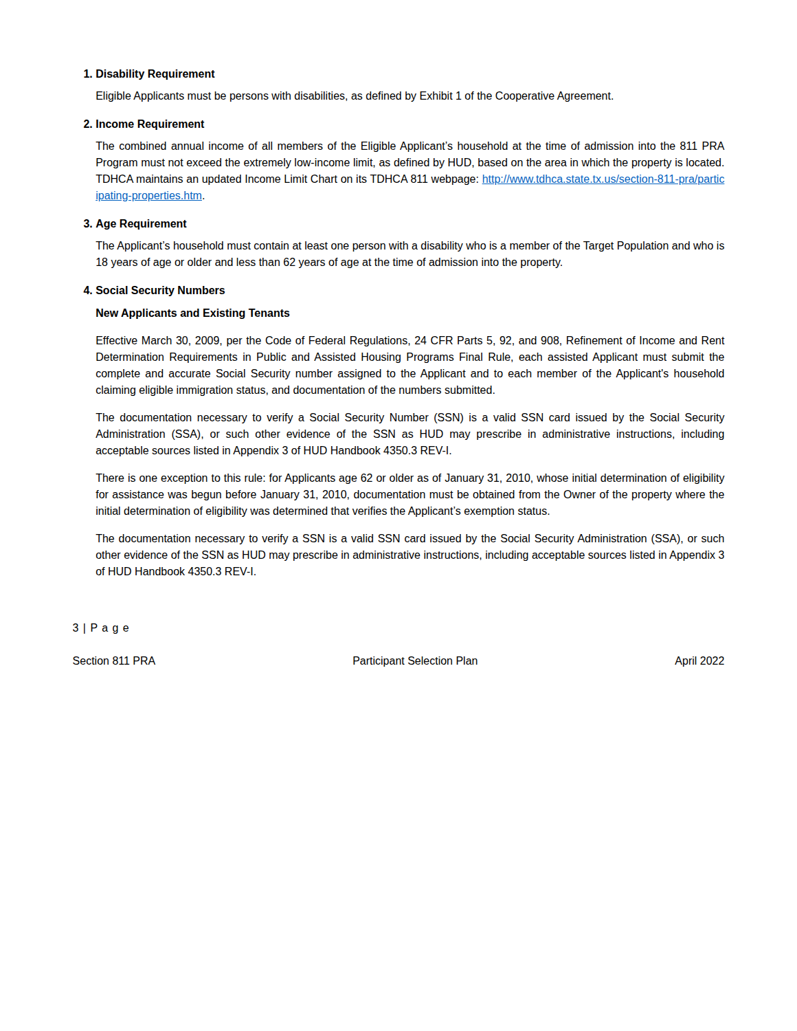Disability Requirement
Eligible Applicants must be persons with disabilities, as defined by Exhibit 1 of the Cooperative Agreement.
Income Requirement
The combined annual income of all members of the Eligible Applicant’s household at the time of admission into the 811 PRA Program must not exceed the extremely low-income limit, as defined by HUD, based on the area in which the property is located. TDHCA maintains an updated Income Limit Chart on its TDHCA 811 webpage: http://www.tdhca.state.tx.us/section-811-pra/participating-properties.htm.
Age Requirement
The Applicant’s household must contain at least one person with a disability who is a member of the Target Population and who is 18 years of age or older and less than 62 years of age at the time of admission into the property.
Social Security Numbers
New Applicants and Existing Tenants
Effective March 30, 2009, per the Code of Federal Regulations, 24 CFR Parts 5, 92, and 908, Refinement of Income and Rent Determination Requirements in Public and Assisted Housing Programs Final Rule, each assisted Applicant must submit the complete and accurate Social Security number assigned to the Applicant and to each member of the Applicant's household claiming eligible immigration status, and documentation of the numbers submitted.
The documentation necessary to verify a Social Security Number (SSN) is a valid SSN card issued by the Social Security Administration (SSA), or such other evidence of the SSN as HUD may prescribe in administrative instructions, including acceptable sources listed in Appendix 3 of HUD Handbook 4350.3 REV-I.
There is one exception to this rule: for Applicants age 62 or older as of January 31, 2010, whose initial determination of eligibility for assistance was begun before January 31, 2010, documentation must be obtained from the Owner of the property where the initial determination of eligibility was determined that verifies the Applicant’s exemption status.
The documentation necessary to verify a SSN is a valid SSN card issued by the Social Security Administration (SSA), or such other evidence of the SSN as HUD may prescribe in administrative instructions, including acceptable sources listed in Appendix 3 of HUD Handbook 4350.3 REV-I.
3 | P a g e
Section 811 PRA Participant Selection Plan April 2022